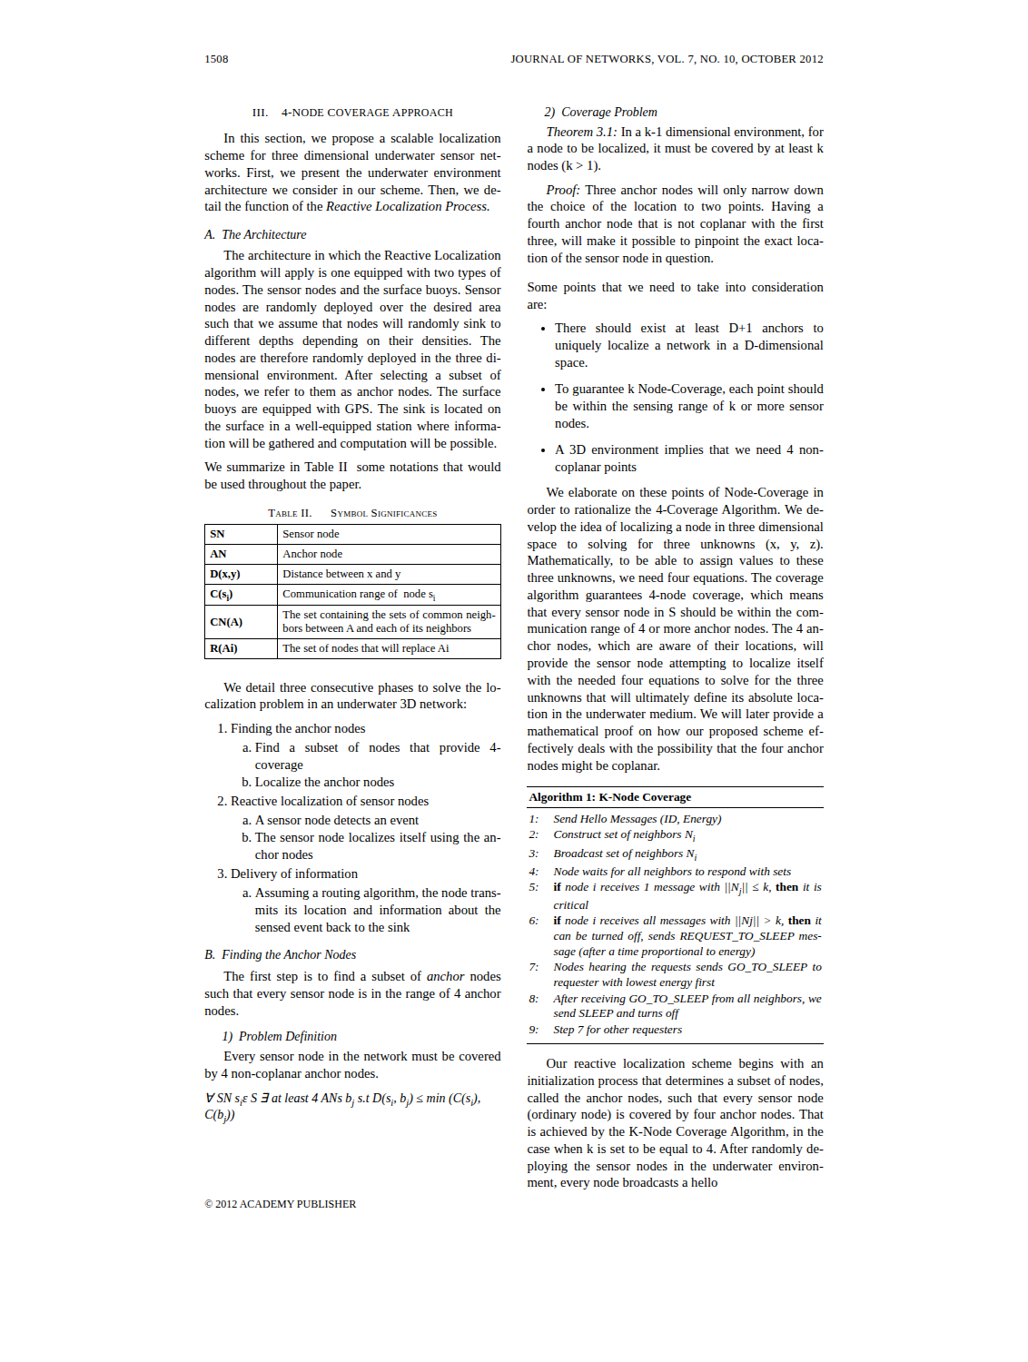1508
JOURNAL OF NETWORKS, VOL. 7, NO. 10, OCTOBER 2012
III. 4-NODE COVERAGE APPROACH
In this section, we propose a scalable localization scheme for three dimensional underwater sensor networks. First, we present the underwater environment architecture we consider in our scheme. Then, we detail the function of the Reactive Localization Process.
A. The Architecture
The architecture in which the Reactive Localization algorithm will apply is one equipped with two types of nodes. The sensor nodes and the surface buoys. Sensor nodes are randomly deployed over the desired area such that we assume that nodes will randomly sink to different depths depending on their densities. The nodes are therefore randomly deployed in the three dimensional environment. After selecting a subset of nodes, we refer to them as anchor nodes. The surface buoys are equipped with GPS. The sink is located on the surface in a well-equipped station where information will be gathered and computation will be possible.
We summarize in Table II some notations that would be used throughout the paper.
Table II. Symbol Significances
| SN | Sensor node |
| AN | Anchor node |
| D(x,y) | Distance between x and y |
| C(s i ) | Communication range of node s i |
| CN(A) | The set containing the sets of common neighbors between A and each of its neighbors |
| R(Ai) | The set of nodes that will replace Ai |
We detail three consecutive phases to solve the localization problem in an underwater 3D network:
Finding the anchor nodes
Find a subset of nodes that provide 4-coverage
Localize the anchor nodes
Reactive localization of sensor nodes
A sensor node detects an event
The sensor node localizes itself using the anchor nodes
Delivery of information
Assuming a routing algorithm, the node transmits its location and information about the sensed event back to the sink
B. Finding the Anchor Nodes
The first step is to find a subset of anchor nodes such that every sensor node is in the range of 4 anchor nodes.
1) Problem Definition
Every sensor node in the network must be covered by 4 non-coplanar anchor nodes.
∀ SN siε S ∃ at least 4 ANs bj s.t D(si, bj) ≤ min (C(si), C(bj))
2) Coverage Problem
Theorem 3.1: In a k-1 dimensional environment, for a node to be localized, it must be covered by at least k nodes (k > 1).
Proof: Three anchor nodes will only narrow down the choice of the location to two points. Having a fourth anchor node that is not coplanar with the first three, will make it possible to pinpoint the exact location of the sensor node in question.
Some points that we need to take into consideration are:
There should exist at least D+1 anchors to uniquely localize a network in a D-dimensional space.
To guarantee k Node-Coverage, each point should be within the sensing range of k or more sensor nodes.
A 3D environment implies that we need 4 non-coplanar points
We elaborate on these points of Node-Coverage in order to rationalize the 4-Coverage Algorithm. We develop the idea of localizing a node in three dimensional space to solving for three unknowns (x, y, z). Mathematically, to be able to assign values to these three unknowns, we need four equations. The coverage algorithm guarantees 4-node coverage, which means that every sensor node in S should be within the communication range of 4 or more anchor nodes. The 4 anchor nodes, which are aware of their locations, will provide the sensor node attempting to localize itself with the needed four equations to solve for the three unknowns that will ultimately define its absolute location in the underwater medium. We will later provide a mathematical proof on how our proposed scheme effectively deals with the possibility that the four anchor nodes might be coplanar.
Algorithm 1: K-Node Coverage
1: Send Hello Messages (ID, Energy)
2: Construct set of neighbors Ni
3: Broadcast set of neighbors Ni
4: Node waits for all neighbors to respond with sets
5: if node i receives 1 message with ||Nj|| ≤ k, then it is critical
6: if node i receives all messages with ||Nj|| > k, then it can be turned off, sends REQUEST_TO_SLEEP message (after a time proportional to energy)
7: Nodes hearing the requests sends GO_TO_SLEEP to requester with lowest energy first
8: After receiving GO_TO_SLEEP from all neighbors, we send SLEEP and turns off
9: Step 7 for other requesters
Our reactive localization scheme begins with an initialization process that determines a subset of nodes, called the anchor nodes, such that every sensor node (ordinary node) is covered by four anchor nodes. That is achieved by the K-Node Coverage Algorithm, in the case when k is set to be equal to 4. After randomly deploying the sensor nodes in the underwater environment, every node broadcasts a hello
© 2012 ACADEMY PUBLISHER